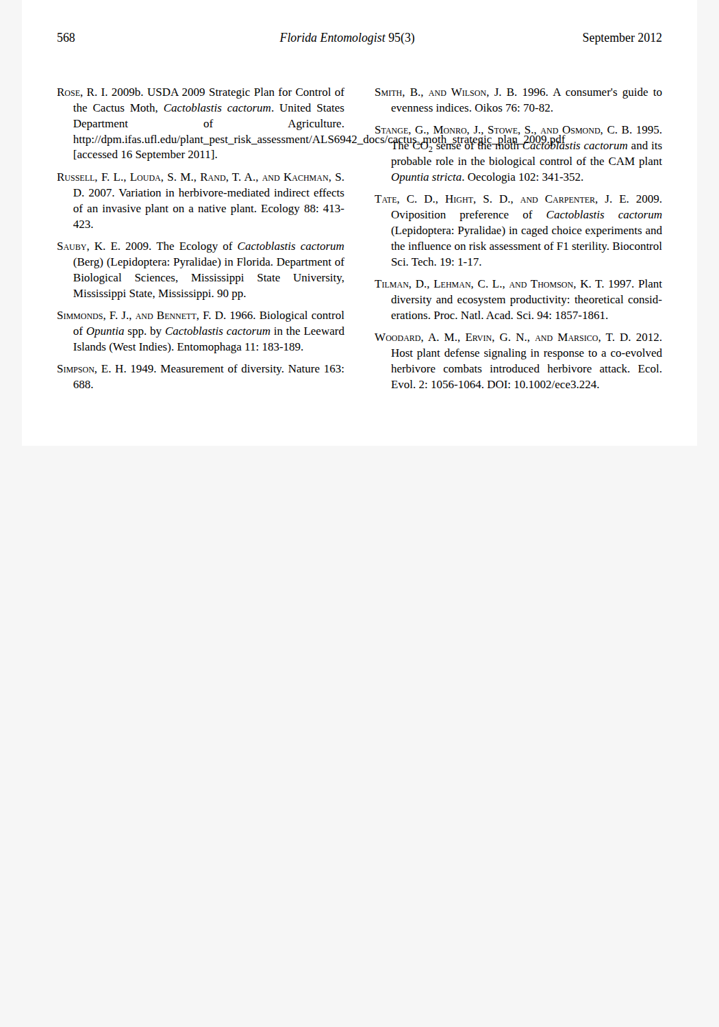568
Florida Entomologist 95(3)
September 2012
Rose, R. I. 2009b. USDA 2009 Strategic Plan for Control of the Cactus Moth, Cactoblastis cactorum. United States Department of Agriculture. http://dpm.ifas.ufl.edu/plant_pest_risk_assessment/ALS6942_docs/cactus_moth_strategic_plan_2009.pdf [accessed 16 September 2011].
Russell, F. L., Louda, S. M., Rand, T. A., and Kachman, S. D. 2007. Variation in herbivore-mediated indirect effects of an invasive plant on a native plant. Ecology 88: 413-423.
Sauby, K. E. 2009. The Ecology of Cactoblastis cactorum (Berg) (Lepidoptera: Pyralidae) in Florida. Department of Biological Sciences, Mississippi State University, Mississippi State, Mississippi. 90 pp.
Simmonds, F. J., and Bennett, F. D. 1966. Biological control of Opuntia spp. by Cactoblastis cactorum in the Leeward Islands (West Indies). Entomophaga 11: 183-189.
Simpson, E. H. 1949. Measurement of diversity. Nature 163: 688.
Smith, B., and Wilson, J. B. 1996. A consumer's guide to evenness indices. Oikos 76: 70-82.
Stange, G., Monro, J., Stowe, S., and Osmond, C. B. 1995. The CO2 sense of the moth Cactoblastis cactorum and its probable role in the biological control of the CAM plant Opuntia stricta. Oecologia 102: 341-352.
Tate, C. D., Hight, S. D., and Carpenter, J. E. 2009. Oviposition preference of Cactoblastis cactorum (Lepidoptera: Pyralidae) in caged choice experiments and the influence on risk assessment of F1 sterility. Biocontrol Sci. Tech. 19: 1-17.
Tilman, D., Lehman, C. L., and Thomson, K. T. 1997. Plant diversity and ecosystem productivity: theoretical considerations. Proc. Natl. Acad. Sci. 94: 1857-1861.
Woodard, A. M., Ervin, G. N., and Marsico, T. D. 2012. Host plant defense signaling in response to a co-evolved herbivore combats introduced herbivore attack. Ecol. Evol. 2: 1056-1064. DOI: 10.1002/ece3.224.